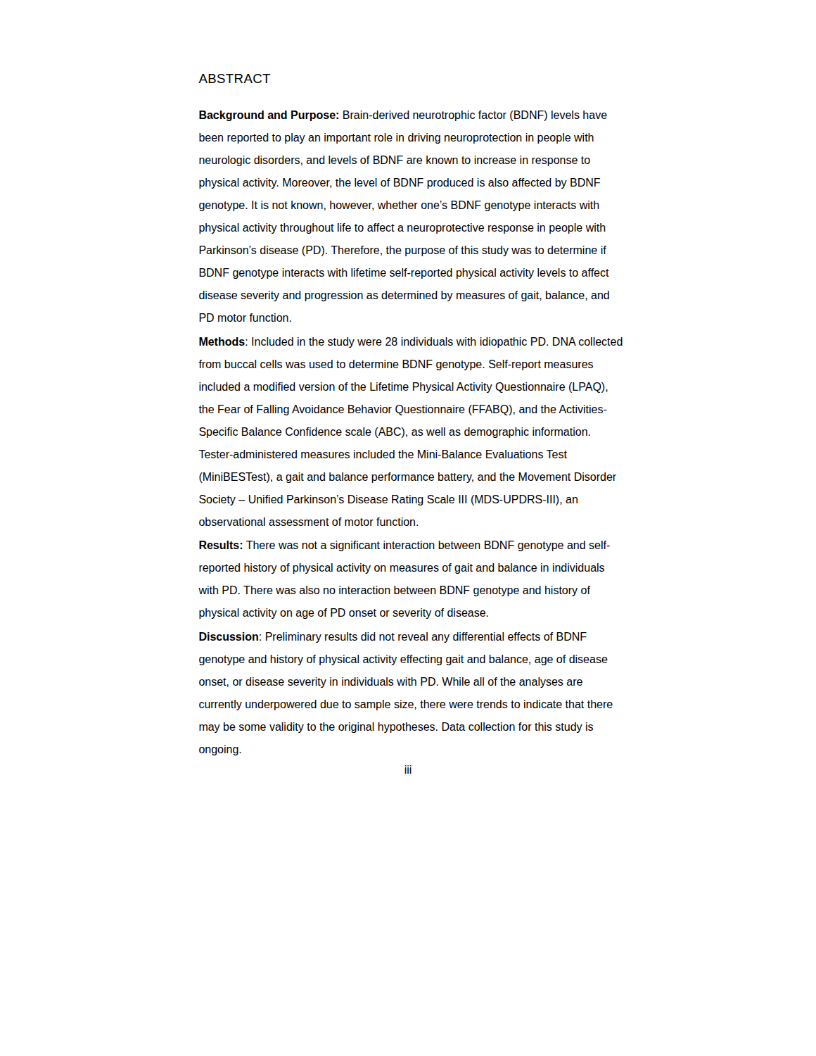ABSTRACT
Background and Purpose: Brain-derived neurotrophic factor (BDNF) levels have been reported to play an important role in driving neuroprotection in people with neurologic disorders, and levels of BDNF are known to increase in response to physical activity. Moreover, the level of BDNF produced is also affected by BDNF genotype. It is not known, however, whether one’s BDNF genotype interacts with physical activity throughout life to affect a neuroprotective response in people with Parkinson’s disease (PD). Therefore, the purpose of this study was to determine if BDNF genotype interacts with lifetime self-reported physical activity levels to affect disease severity and progression as determined by measures of gait, balance, and PD motor function.
Methods: Included in the study were 28 individuals with idiopathic PD. DNA collected from buccal cells was used to determine BDNF genotype. Self-report measures included a modified version of the Lifetime Physical Activity Questionnaire (LPAQ), the Fear of Falling Avoidance Behavior Questionnaire (FFABQ), and the Activities-Specific Balance Confidence scale (ABC), as well as demographic information. Tester-administered measures included the Mini-Balance Evaluations Test (MiniBESTest), a gait and balance performance battery, and the Movement Disorder Society – Unified Parkinson’s Disease Rating Scale III (MDS-UPDRS-III), an observational assessment of motor function.
Results: There was not a significant interaction between BDNF genotype and self-reported history of physical activity on measures of gait and balance in individuals with PD. There was also no interaction between BDNF genotype and history of physical activity on age of PD onset or severity of disease.
Discussion: Preliminary results did not reveal any differential effects of BDNF genotype and history of physical activity effecting gait and balance, age of disease onset, or disease severity in individuals with PD. While all of the analyses are currently underpowered due to sample size, there were trends to indicate that there may be some validity to the original hypotheses. Data collection for this study is ongoing.
iii